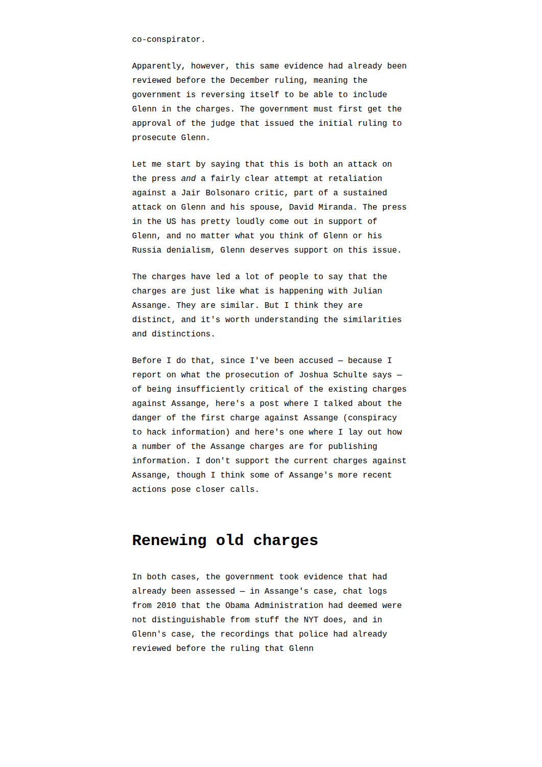co-conspirator.
Apparently, however, this same evidence had already been reviewed before the December ruling, meaning the government is reversing itself to be able to include Glenn in the charges. The government must first get the approval of the judge that issued the initial ruling to prosecute Glenn.
Let me start by saying that this is both an attack on the press and a fairly clear attempt at retaliation against a Jair Bolsonaro critic, part of a sustained attack on Glenn and his spouse, David Miranda. The press in the US has pretty loudly come out in support of Glenn, and no matter what you think of Glenn or his Russia denialism, Glenn deserves support on this issue.
The charges have led a lot of people to say that the charges are just like what is happening with Julian Assange. They are similar. But I think they are distinct, and it's worth understanding the similarities and distinctions.
Before I do that, since I've been accused — because I report on what the prosecution of Joshua Schulte says — of being insufficiently critical of the existing charges against Assange, here's a post where I talked about the danger of the first charge against Assange (conspiracy to hack information) and here's one where I lay out how a number of the Assange charges are for publishing information. I don't support the current charges against Assange, though I think some of Assange's more recent actions pose closer calls.
Renewing old charges
In both cases, the government took evidence that had already been assessed — in Assange's case, chat logs from 2010 that the Obama Administration had deemed were not distinguishable from stuff the NYT does, and in Glenn's case, the recordings that police had already reviewed before the ruling that Glenn